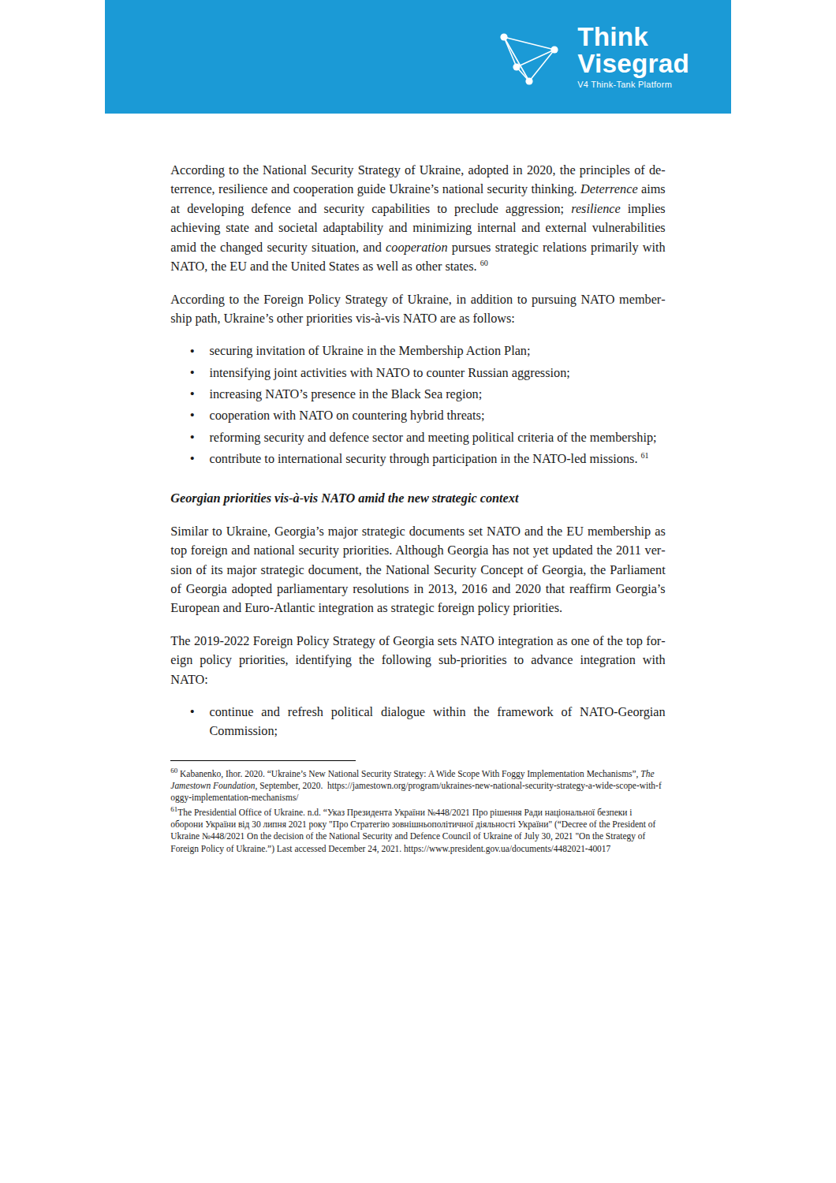Think Visegrad V4 Think-Tank Platform
According to the National Security Strategy of Ukraine, adopted in 2020, the principles of deterrence, resilience and cooperation guide Ukraine’s national security thinking. Deterrence aims at developing defence and security capabilities to preclude aggression; resilience implies achieving state and societal adaptability and minimizing internal and external vulnerabilities amid the changed security situation, and cooperation pursues strategic relations primarily with NATO, the EU and the United States as well as other states. 60
According to the Foreign Policy Strategy of Ukraine, in addition to pursuing NATO membership path, Ukraine’s other priorities vis-à-vis NATO are as follows:
securing invitation of Ukraine in the Membership Action Plan;
intensifying joint activities with NATO to counter Russian aggression;
increasing NATO’s presence in the Black Sea region;
cooperation with NATO on countering hybrid threats;
reforming security and defence sector and meeting political criteria of the membership;
contribute to international security through participation in the NATO-led missions. 61
Georgian priorities vis-à-vis NATO amid the new strategic context
Similar to Ukraine, Georgia’s major strategic documents set NATO and the EU membership as top foreign and national security priorities. Although Georgia has not yet updated the 2011 version of its major strategic document, the National Security Concept of Georgia, the Parliament of Georgia adopted parliamentary resolutions in 2013, 2016 and 2020 that reaffirm Georgia’s European and Euro-Atlantic integration as strategic foreign policy priorities.
The 2019-2022 Foreign Policy Strategy of Georgia sets NATO integration as one of the top foreign policy priorities, identifying the following sub-priorities to advance integration with NATO:
continue and refresh political dialogue within the framework of NATO-Georgian Commission;
60 Kabanenko, Ihor. 2020. “Ukraine’s New National Security Strategy: A Wide Scope With Foggy Implementation Mechanisms”, The Jamestown Foundation, September, 2020. https://jamestown.org/program/ukraines-new-national-security-strategy-a-wide-scope-with-foggy-implementation-mechanisms/
61The Presidential Office of Ukraine. n.d. “Указ Президента України №448/2021 Про рішення Ради національної безпеки і оборони України від 30 липня 2021 року "Про Стратегію зовнішньополітичної діяльності України" (“Decree of the President of Ukraine №448/2021 On the decision of the National Security and Defence Council of Ukraine of July 30, 2021 "On the Strategy of Foreign Policy of Ukraine.”) Last accessed December 24, 2021. https://www.president.gov.ua/documents/4482021-40017